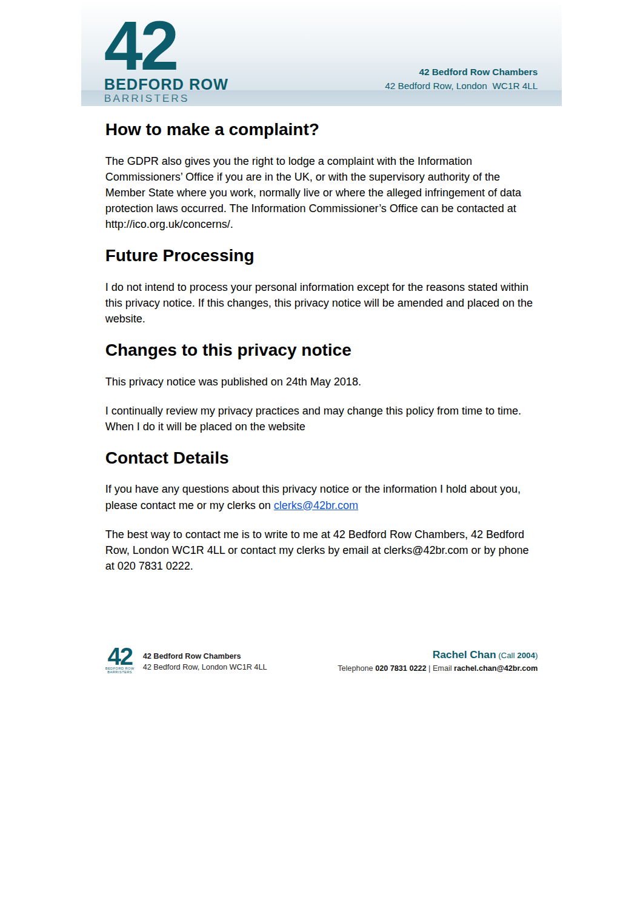42 BEDFORD ROW BARRISTERS
42 Bedford Row Chambers
42 Bedford Row, London WC1R 4LL
How to make a complaint?
The GDPR also gives you the right to lodge a complaint with the Information Commissioners’ Office if you are in the UK, or with the supervisory authority of the Member State where you work, normally live or where the alleged infringement of data protection laws occurred. The Information Commissioner’s Office can be contacted at http://ico.org.uk/concerns/.
Future Processing
I do not intend to process your personal information except for the reasons stated within this privacy notice. If this changes, this privacy notice will be amended and placed on the website.
Changes to this privacy notice
This privacy notice was published on 24th May 2018.
I continually review my privacy practices and may change this policy from time to time. When I do it will be placed on the website
Contact Details
If you have any questions about this privacy notice or the information I hold about you, please contact me or my clerks on clerks@42br.com
The best way to contact me is to write to me at 42 Bedford Row Chambers, 42 Bedford Row, London WC1R 4LL or contact my clerks by email at clerks@42br.com or by phone at 020 7831 0222.
42 BEDFORD ROW
BARRISTERS
42 Bedford Row Chambers
42 Bedford Row, London WC1R 4LL
Rachel Chan (Call 2004)
Telephone 020 7831 0222 | Email rachel.chan@42br.com